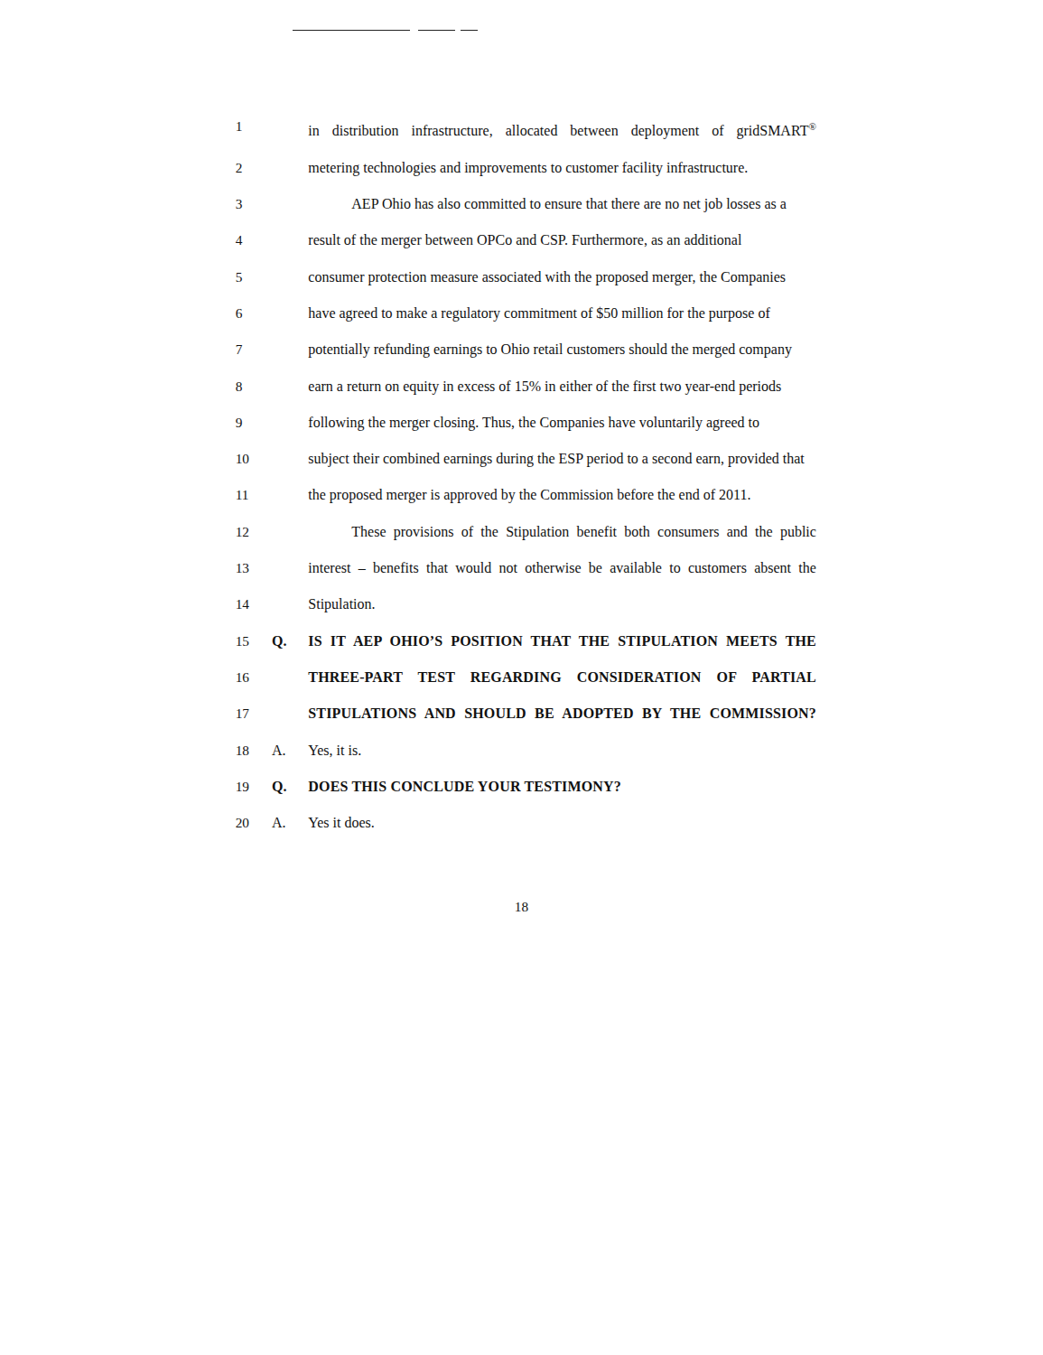| 1 | | in distribution infrastructure, allocated between deployment of gridSMART ® |
| 2 | | metering technologies and improvements to customer facility infrastructure. |
| 3 | | AEP Ohio has also committed to ensure that there are no net job losses as a |
| 4 | | result of the merger between OPCo and CSP. Furthermore, as an additional |
| 5 | | consumer protection measure associated with the proposed merger, the Companies |
| 6 | | have agreed to make a regulatory commitment of $50 million for the purpose of |
| 7 | | potentially refunding earnings to Ohio retail customers should the merged company |
| 8 | | earn a return on equity in excess of 15% in either of the first two year-end periods |
| 9 | | following the merger closing. Thus, the Companies have voluntarily agreed to |
| 10 | | subject their combined earnings during the ESP period to a second earn, provided that |
| 11 | | the proposed merger is approved by the Commission before the end of 2011. |
| 12 | | These provisions of the Stipulation benefit both consumers and the public |
| 13 | | interest – benefits that would not otherwise be available to customers absent the |
| 14 | | Stipulation. |
| 15 | Q. | IS IT AEP OHIO’S POSITION THAT THE STIPULATION MEETS THE |
| 16 | | THREE-PART TEST REGARDING CONSIDERATION OF PARTIAL |
| 17 | | STIPULATIONS AND SHOULD BE ADOPTED BY THE COMMISSION? |
| 18 | A. | Yes, it is. |
| 19 | Q. | DOES THIS CONCLUDE YOUR TESTIMONY? |
| 20 | A. | Yes it does. |
18